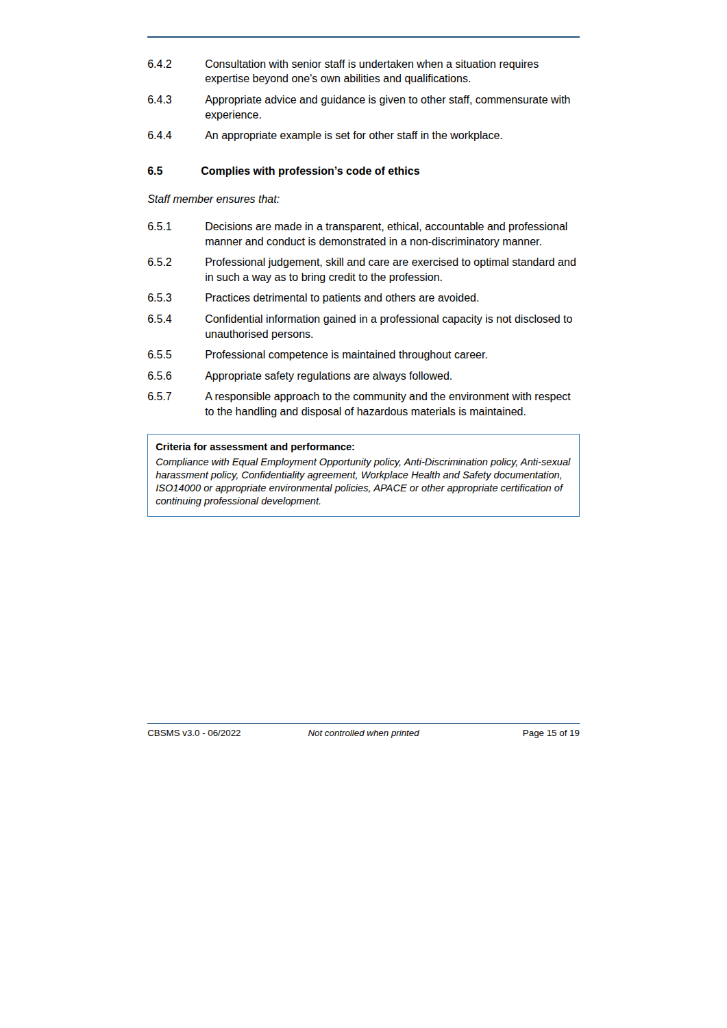6.4.2
Consultation with senior staff is undertaken when a situation requires expertise beyond one's own abilities and qualifications.
6.4.3
Appropriate advice and guidance is given to other staff, commensurate with experience.
6.4.4
An appropriate example is set for other staff in the workplace.
6.5
Complies with profession’s code of ethics
Staff member ensures that:
6.5.1
Decisions are made in a transparent, ethical, accountable and professional manner and conduct is demonstrated in a non-discriminatory manner.
6.5.2
Professional judgement, skill and care are exercised to optimal standard and in such a way as to bring credit to the profession.
6.5.3
Practices detrimental to patients and others are avoided.
6.5.4
Confidential information gained in a professional capacity is not disclosed to unauthorised persons.
6.5.5
Professional competence is maintained throughout career.
6.5.6
Appropriate safety regulations are always followed.
6.5.7
A responsible approach to the community and the environment with respect to the handling and disposal of hazardous materials is maintained.
Criteria for assessment and performance:
Compliance with Equal Employment Opportunity policy, Anti-Discrimination policy, Anti-sexual harassment policy, Confidentiality agreement, Workplace Health and Safety documentation, ISO14000 or appropriate environmental policies, APACE or other appropriate certification of continuing professional development.
CBSMS v3.0 - 06/2022
Not controlled when printed
Page 15 of 19